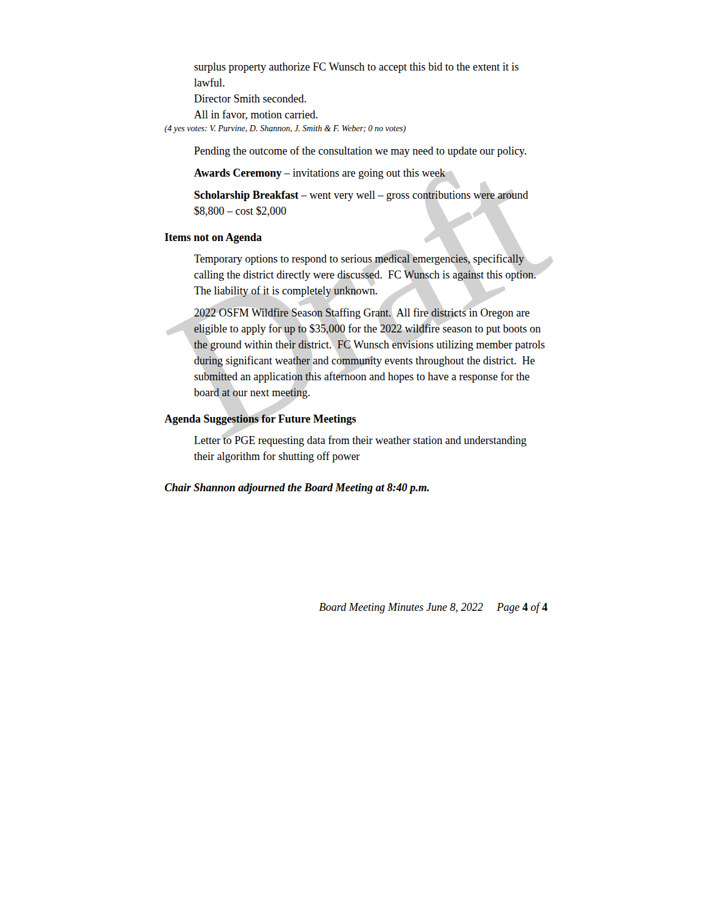Draft
surplus property authorize FC Wunsch to accept this bid to the extent it is lawful.
Director Smith seconded.
All in favor, motion carried.
(4 yes votes: V. Purvine, D. Shannon, J. Smith & F. Weber; 0 no votes)
Pending the outcome of the consultation we may need to update our policy.
Awards Ceremony – invitations are going out this week
Scholarship Breakfast – went very well – gross contributions were around $8,800 – cost $2,000
Items not on Agenda
Temporary options to respond to serious medical emergencies, specifically calling the district directly were discussed. FC Wunsch is against this option. The liability of it is completely unknown.
2022 OSFM Wildfire Season Staffing Grant. All fire districts in Oregon are eligible to apply for up to $35,000 for the 2022 wildfire season to put boots on the ground within their district. FC Wunsch envisions utilizing member patrols during significant weather and community events throughout the district. He submitted an application this afternoon and hopes to have a response for the board at our next meeting.
Agenda Suggestions for Future Meetings
Letter to PGE requesting data from their weather station and understanding their algorithm for shutting off power
Chair Shannon adjourned the Board Meeting at 8:40 p.m.
Board Meeting Minutes June 8, 2022 Page 4 of 4